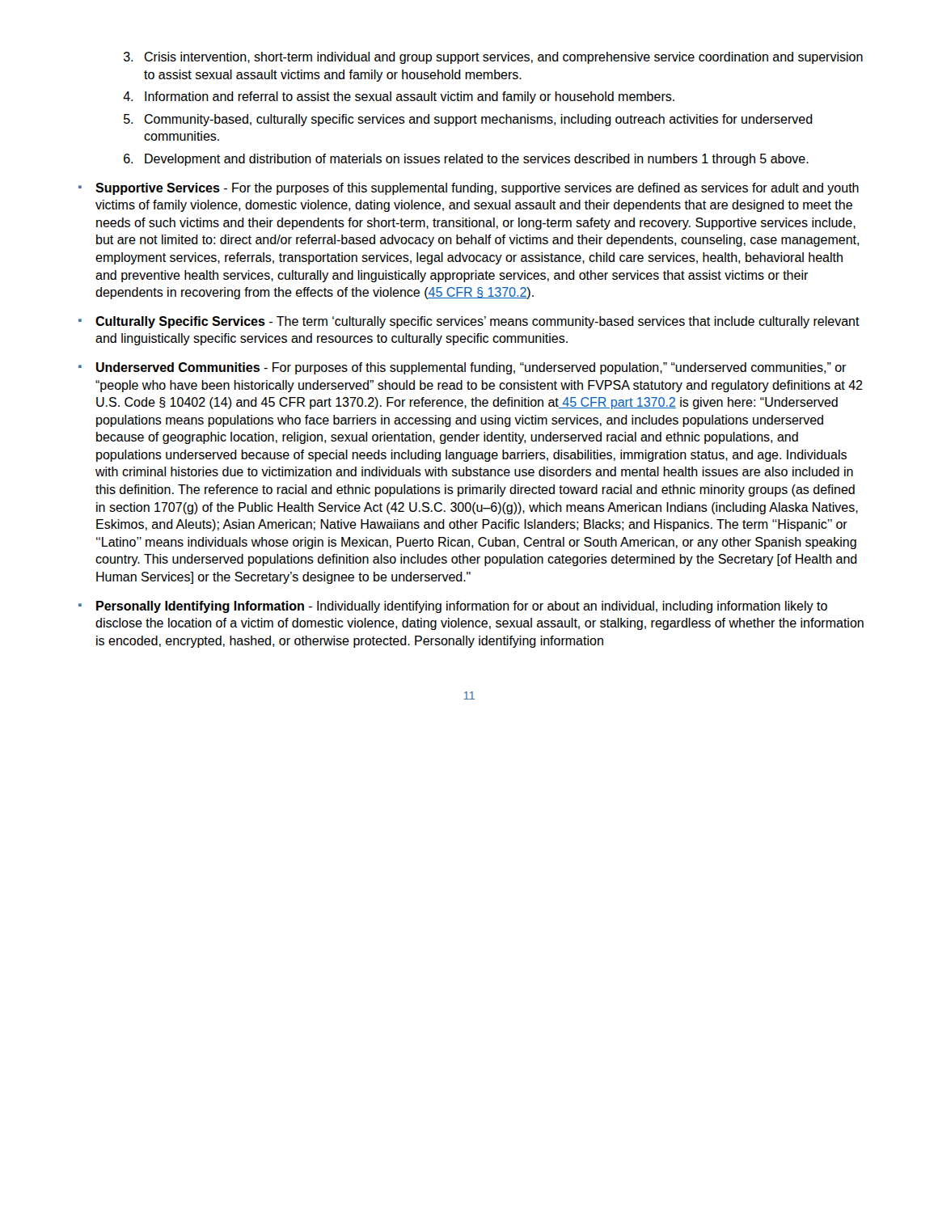Crisis intervention, short-term individual and group support services, and comprehensive service coordination and supervision to assist sexual assault victims and family or household members.
Information and referral to assist the sexual assault victim and family or household members.
Community-based, culturally specific services and support mechanisms, including outreach activities for underserved communities.
Development and distribution of materials on issues related to the services described in numbers 1 through 5 above.
Supportive Services - For the purposes of this supplemental funding, supportive services are defined as services for adult and youth victims of family violence, domestic violence, dating violence, and sexual assault and their dependents that are designed to meet the needs of such victims and their dependents for short-term, transitional, or long-term safety and recovery. Supportive services include, but are not limited to: direct and/or referral-based advocacy on behalf of victims and their dependents, counseling, case management, employment services, referrals, transportation services, legal advocacy or assistance, child care services, health, behavioral health and preventive health services, culturally and linguistically appropriate services, and other services that assist victims or their dependents in recovering from the effects of the violence (45 CFR § 1370.2).
Culturally Specific Services - The term ‘culturally specific services’ means community-based services that include culturally relevant and linguistically specific services and resources to culturally specific communities.
Underserved Communities - For purposes of this supplemental funding, “underserved population,” “underserved communities,” or “people who have been historically underserved” should be read to be consistent with FVPSA statutory and regulatory definitions at 42 U.S. Code § 10402 (14) and 45 CFR part 1370.2). For reference, the definition at 45 CFR part 1370.2 is given here: “Underserved populations means populations who face barriers in accessing and using victim services, and includes populations underserved because of geographic location, religion, sexual orientation, gender identity, underserved racial and ethnic populations, and populations underserved because of special needs including language barriers, disabilities, immigration status, and age. Individuals with criminal histories due to victimization and individuals with substance use disorders and mental health issues are also included in this definition. The reference to racial and ethnic populations is primarily directed toward racial and ethnic minority groups (as defined in section 1707(g) of the Public Health Service Act (42 U.S.C. 300(u–6)(g)), which means American Indians (including Alaska Natives, Eskimos, and Aleuts); Asian American; Native Hawaiians and other Pacific Islanders; Blacks; and Hispanics. The term ‘‘Hispanic’’ or ‘‘Latino’’ means individuals whose origin is Mexican, Puerto Rican, Cuban, Central or South American, or any other Spanish speaking country. This underserved populations definition also includes other population categories determined by the Secretary [of Health and Human Services] or the Secretary’s designee to be underserved."
Personally Identifying Information - Individually identifying information for or about an individual, including information likely to disclose the location of a victim of domestic violence, dating violence, sexual assault, or stalking, regardless of whether the information is encoded, encrypted, hashed, or otherwise protected. Personally identifying information
11